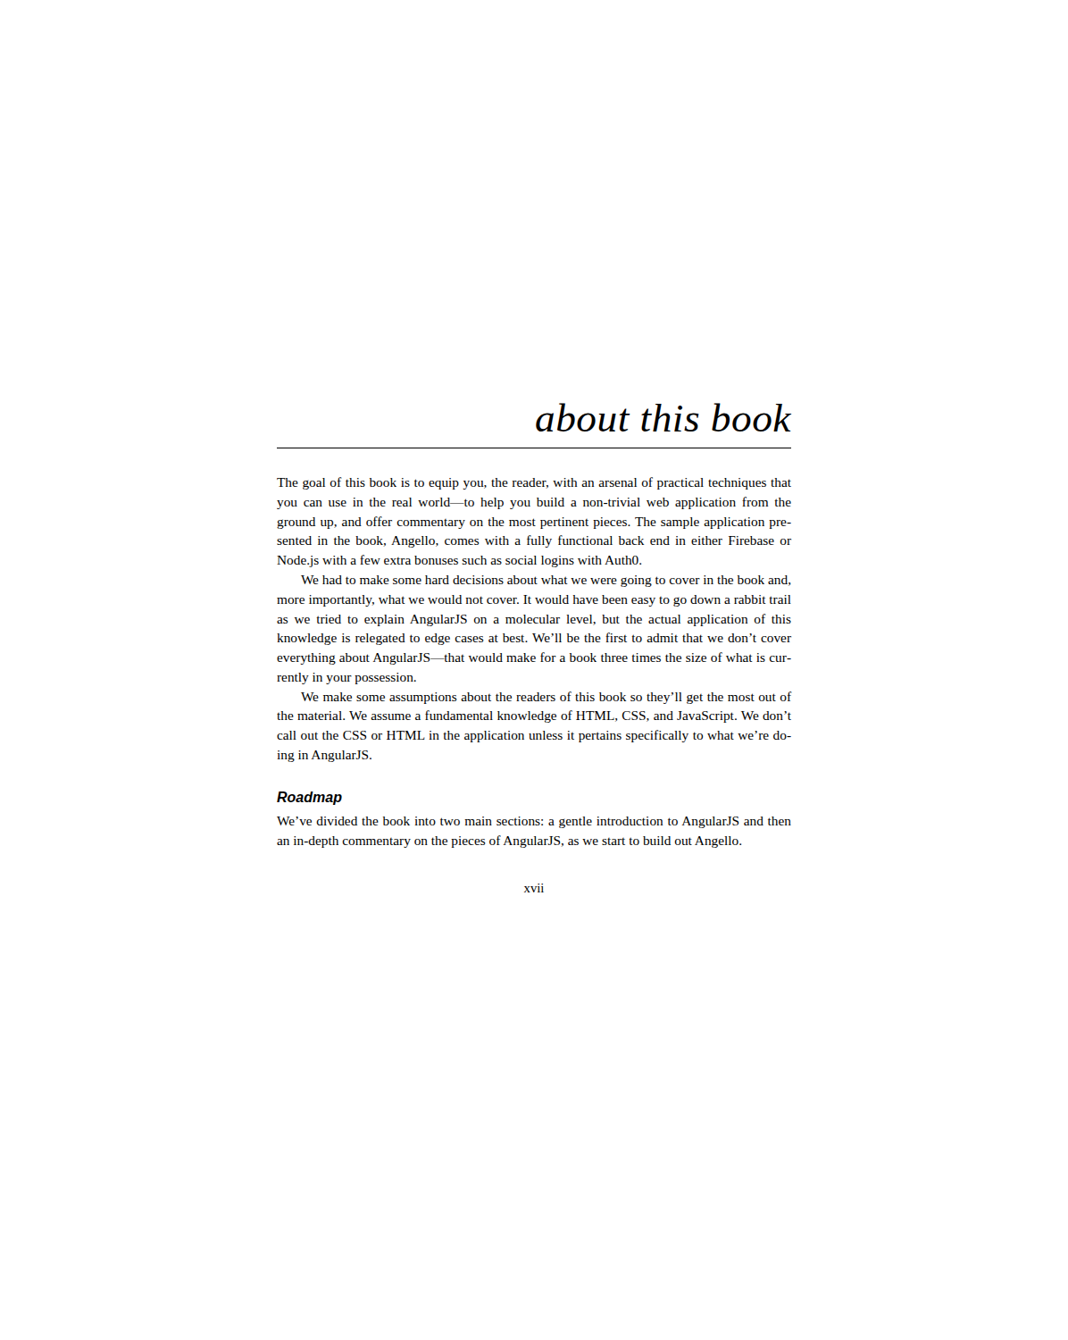about this book
The goal of this book is to equip you, the reader, with an arsenal of practical techniques that you can use in the real world—to help you build a non-trivial web application from the ground up, and offer commentary on the most pertinent pieces. The sample application presented in the book, Angello, comes with a fully functional back end in either Firebase or Node.js with a few extra bonuses such as social logins with Auth0.
We had to make some hard decisions about what we were going to cover in the book and, more importantly, what we would not cover. It would have been easy to go down a rabbit trail as we tried to explain AngularJS on a molecular level, but the actual application of this knowledge is relegated to edge cases at best. We’ll be the first to admit that we don’t cover everything about AngularJS—that would make for a book three times the size of what is currently in your possession.
We make some assumptions about the readers of this book so they’ll get the most out of the material. We assume a fundamental knowledge of HTML, CSS, and JavaScript. We don’t call out the CSS or HTML in the application unless it pertains specifically to what we’re doing in AngularJS.
Roadmap
We’ve divided the book into two main sections: a gentle introduction to AngularJS and then an in-depth commentary on the pieces of AngularJS, as we start to build out Angello.
xvii